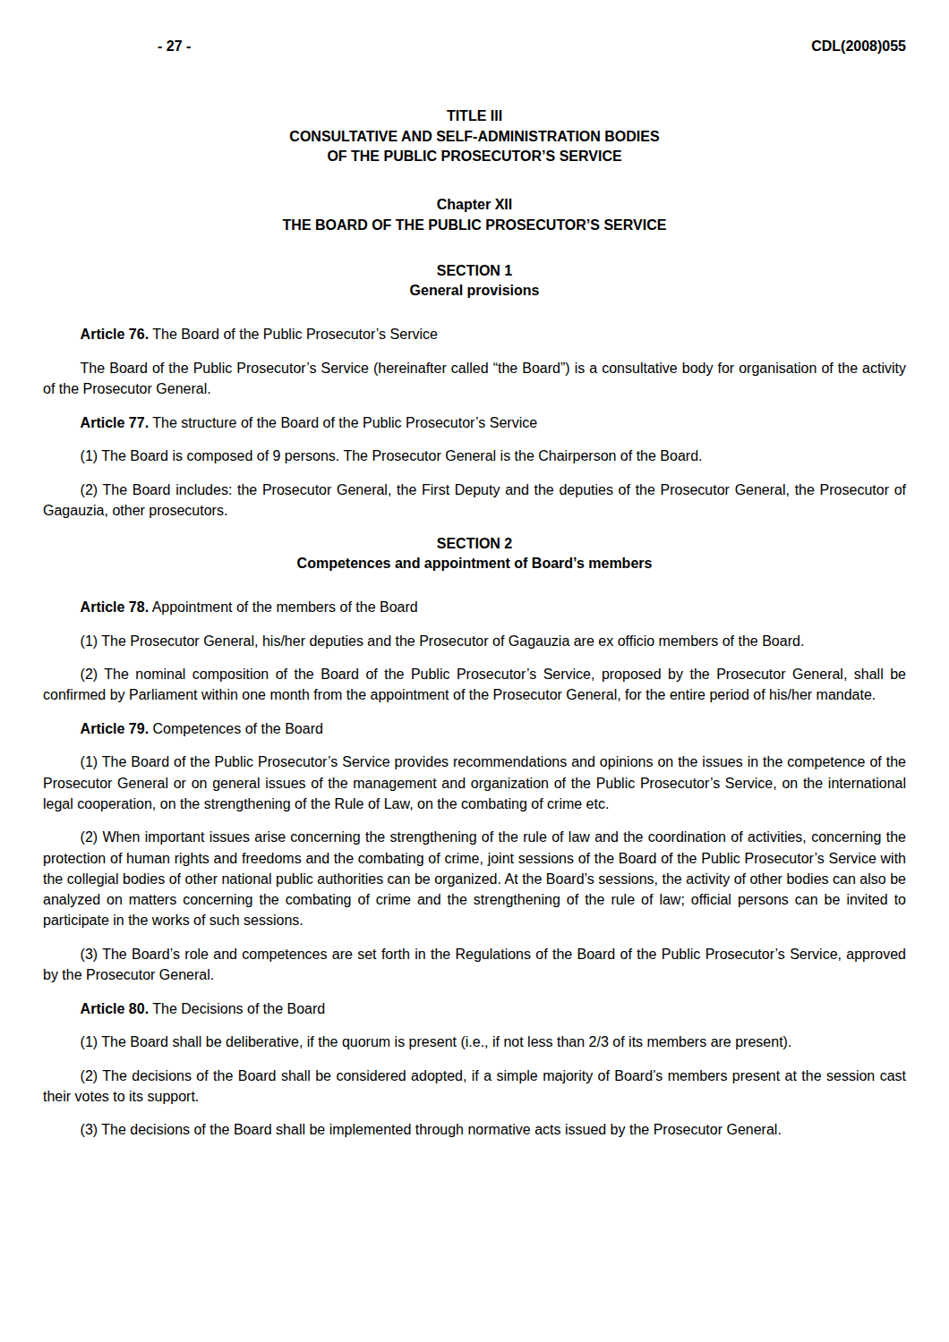- 27 - CDL(2008)055
TITLE III
CONSULTATIVE AND SELF-ADMINISTRATION BODIES
OF THE PUBLIC PROSECUTOR’S SERVICE
Chapter XII
THE BOARD OF THE PUBLIC PROSECUTOR’S SERVICE
SECTION 1
General provisions
Article 76. The Board of the Public Prosecutor’s Service
The Board of the Public Prosecutor’s Service (hereinafter called “the Board”) is a consultative body for organisation of the activity of the Prosecutor General.
Article 77. The structure of the Board of the Public Prosecutor’s Service
(1) The Board is composed of 9 persons. The Prosecutor General is the Chairperson of the Board.
(2) The Board includes: the Prosecutor General, the First Deputy and the deputies of the Prosecutor General, the Prosecutor of Gagauzia, other prosecutors.
SECTION 2
Competences and appointment of Board’s members
Article 78. Appointment of the members of the Board
(1) The Prosecutor General, his/her deputies and the Prosecutor of Gagauzia are ex officio members of the Board.
(2) The nominal composition of the Board of the Public Prosecutor’s Service, proposed by the Prosecutor General, shall be confirmed by Parliament within one month from the appointment of the Prosecutor General, for the entire period of his/her mandate.
Article 79. Competences of the Board
(1) The Board of the Public Prosecutor’s Service provides recommendations and opinions on the issues in the competence of the Prosecutor General or on general issues of the management and organization of the Public Prosecutor’s Service, on the international legal cooperation, on the strengthening of the Rule of Law, on the combating of crime etc.
(2) When important issues arise concerning the strengthening of the rule of law and the coordination of activities, concerning the protection of human rights and freedoms and the combating of crime, joint sessions of the Board of the Public Prosecutor’s Service with the collegial bodies of other national public authorities can be organized. At the Board’s sessions, the activity of other bodies can also be analyzed on matters concerning the combating of crime and the strengthening of the rule of law; official persons can be invited to participate in the works of such sessions.
(3) The Board’s role and competences are set forth in the Regulations of the Board of the Public Prosecutor’s Service, approved by the Prosecutor General.
Article 80. The Decisions of the Board
(1) The Board shall be deliberative, if the quorum is present (i.e., if not less than 2/3 of its members are present).
(2) The decisions of the Board shall be considered adopted, if a simple majority of Board’s members present at the session cast their votes to its support.
(3) The decisions of the Board shall be implemented through normative acts issued by the Prosecutor General.